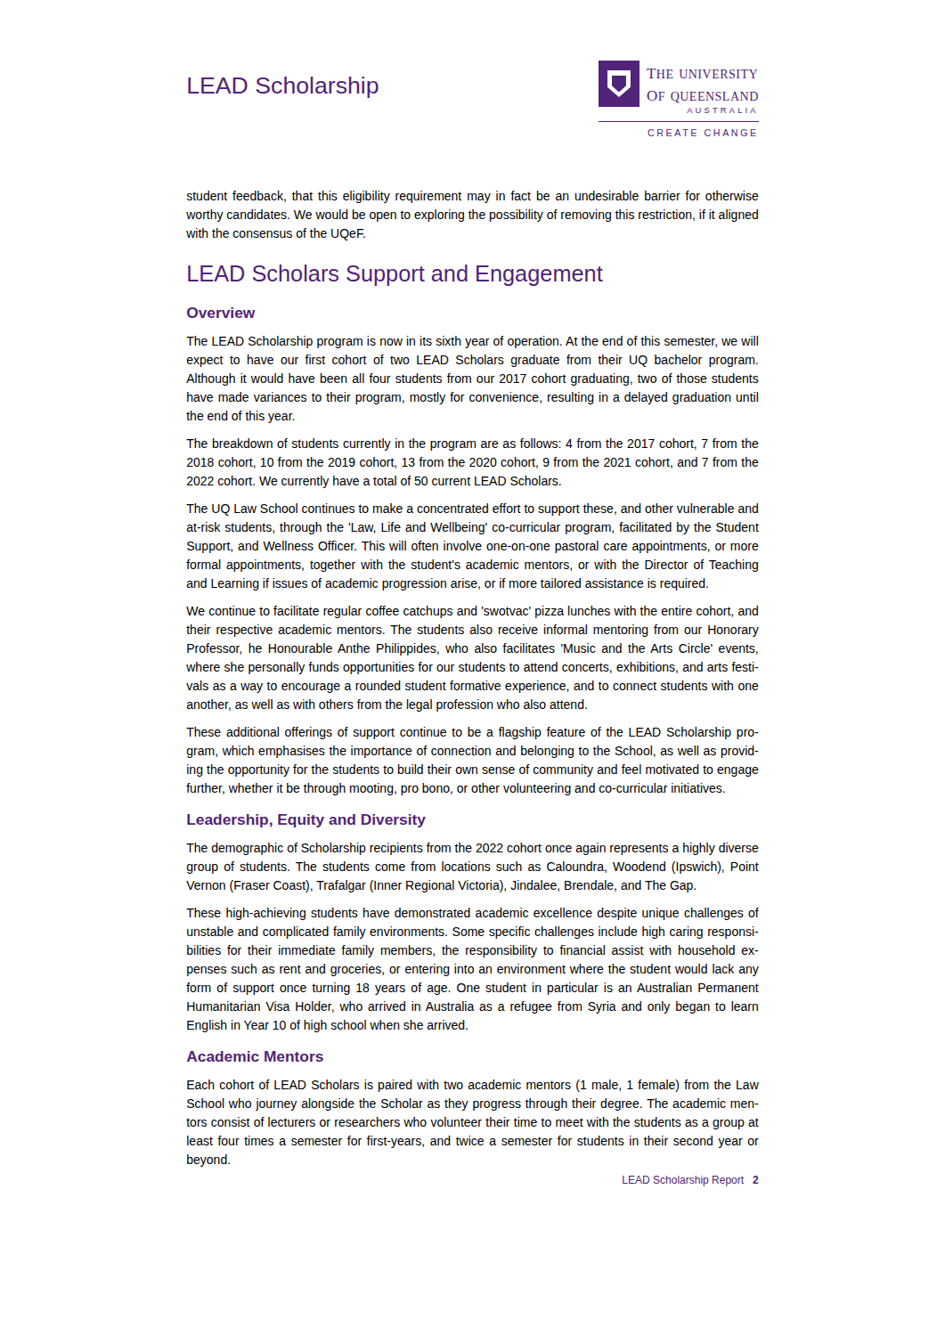LEAD Scholarship
The University Of Queensland AUSTRALIA
CREATE CHANGE
student feedback, that this eligibility requirement may in fact be an undesirable barrier for otherwise worthy candidates. We would be open to exploring the possibility of removing this restriction, if it aligned with the consensus of the UQeF.
LEAD Scholars Support and Engagement
Overview
The LEAD Scholarship program is now in its sixth year of operation. At the end of this semester, we will expect to have our first cohort of two LEAD Scholars graduate from their UQ bachelor program. Although it would have been all four students from our 2017 cohort graduating, two of those students have made variances to their program, mostly for convenience, resulting in a delayed graduation until the end of this year.
The breakdown of students currently in the program are as follows: 4 from the 2017 cohort, 7 from the 2018 cohort, 10 from the 2019 cohort, 13 from the 2020 cohort, 9 from the 2021 cohort, and 7 from the 2022 cohort. We currently have a total of 50 current LEAD Scholars.
The UQ Law School continues to make a concentrated effort to support these, and other vulnerable and at-risk students, through the 'Law, Life and Wellbeing' co-curricular program, facilitated by the Student Support, and Wellness Officer. This will often involve one-on-one pastoral care appointments, or more formal appointments, together with the student's academic mentors, or with the Director of Teaching and Learning if issues of academic progression arise, or if more tailored assistance is required.
We continue to facilitate regular coffee catchups and 'swotvac' pizza lunches with the entire cohort, and their respective academic mentors. The students also receive informal mentoring from our Honorary Professor, he Honourable Anthe Philippides, who also facilitates 'Music and the Arts Circle' events, where she personally funds opportunities for our students to attend concerts, exhibitions, and arts festivals as a way to encourage a rounded student formative experience, and to connect students with one another, as well as with others from the legal profession who also attend.
These additional offerings of support continue to be a flagship feature of the LEAD Scholarship program, which emphasises the importance of connection and belonging to the School, as well as providing the opportunity for the students to build their own sense of community and feel motivated to engage further, whether it be through mooting, pro bono, or other volunteering and co-curricular initiatives.
Leadership, Equity and Diversity
The demographic of Scholarship recipients from the 2022 cohort once again represents a highly diverse group of students. The students come from locations such as Caloundra, Woodend (Ipswich), Point Vernon (Fraser Coast), Trafalgar (Inner Regional Victoria), Jindalee, Brendale, and The Gap.
These high-achieving students have demonstrated academic excellence despite unique challenges of unstable and complicated family environments. Some specific challenges include high caring responsibilities for their immediate family members, the responsibility to financial assist with household expenses such as rent and groceries, or entering into an environment where the student would lack any form of support once turning 18 years of age. One student in particular is an Australian Permanent Humanitarian Visa Holder, who arrived in Australia as a refugee from Syria and only began to learn English in Year 10 of high school when she arrived.
Academic Mentors
Each cohort of LEAD Scholars is paired with two academic mentors (1 male, 1 female) from the Law School who journey alongside the Scholar as they progress through their degree. The academic mentors consist of lecturers or researchers who volunteer their time to meet with the students as a group at least four times a semester for first-years, and twice a semester for students in their second year or beyond.
LEAD Scholarship Report2